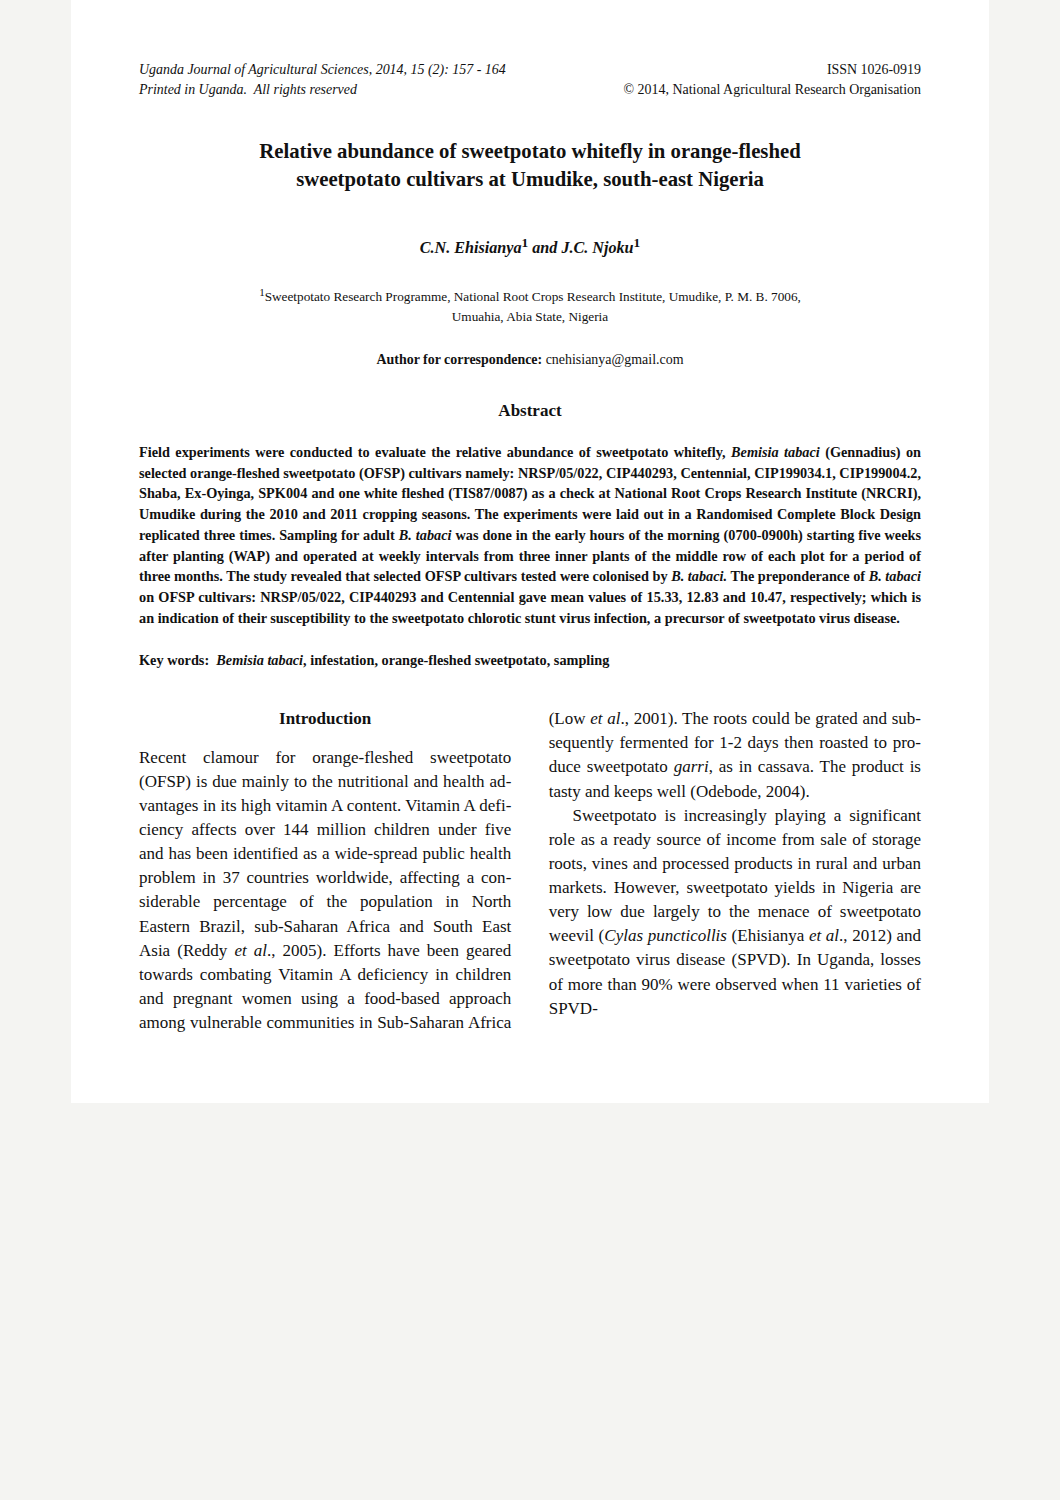Uganda Journal of Agricultural Sciences, 2014, 15 (2): 157 - 164 ISSN 1026-0919
Printed in Uganda. All rights reserved © 2014, National Agricultural Research Organisation
Relative abundance of sweetpotato whitefly in orange-fleshed
sweetpotato cultivars at Umudike, south-east Nigeria
C.N. Ehisianya1 and J.C. Njoku1
1Sweetpotato Research Programme, National Root Crops Research Institute, Umudike, P. M. B. 7006,
Umuahia, Abia State, Nigeria
Author for correspondence: cnehisianya@gmail.com
Abstract
Field experiments were conducted to evaluate the relative abundance of sweetpotato whitefly, Bemisia tabaci (Gennadius) on selected orange-fleshed sweetpotato (OFSP) cultivars namely: NRSP/05/022, CIP440293, Centennial, CIP199034.1, CIP199004.2, Shaba, Ex-Oyinga, SPK004 and one white fleshed (TIS87/0087) as a check at National Root Crops Research Institute (NRCRI), Umudike during the 2010 and 2011 cropping seasons. The experiments were laid out in a Randomised Complete Block Design replicated three times. Sampling for adult B. tabaci was done in the early hours of the morning (0700-0900h) starting five weeks after planting (WAP) and operated at weekly intervals from three inner plants of the middle row of each plot for a period of three months. The study revealed that selected OFSP cultivars tested were colonised by B. tabaci. The preponderance of B. tabaci on OFSP cultivars: NRSP/05/022, CIP440293 and Centennial gave mean values of 15.33, 12.83 and 10.47, respectively; which is an indication of their susceptibility to the sweetpotato chlorotic stunt virus infection, a precursor of sweetpotato virus disease.
Key words: Bemisia tabaci, infestation, orange-fleshed sweetpotato, sampling
Introduction
Recent clamour for orange-fleshed sweetpotato (OFSP) is due mainly to the nutritional and health advantages in its high vitamin A content. Vitamin A deficiency affects over 144 million children under five and has been identified as a wide-spread public health problem in 37 countries worldwide, affecting a considerable percentage of the population in North Eastern Brazil, sub-Saharan Africa and South East Asia (Reddy et al., 2005). Efforts have been geared towards combating Vitamin A deficiency in children and pregnant women using a food-based approach among vulnerable communities in Sub-Saharan Africa (Low et al., 2001). The roots could be grated and subsequently fermented for 1-2 days then roasted to produce sweetpotato garri, as in cassava. The product is tasty and keeps well (Odebode, 2004).
Sweetpotato is increasingly playing a significant role as a ready source of income from sale of storage roots, vines and processed products in rural and urban markets. However, sweetpotato yields in Nigeria are very low due largely to the menace of sweetpotato weevil (Cylas puncticollis (Ehisianya et al., 2012) and sweetpotato virus disease (SPVD). In Uganda, losses of more than 90% were observed when 11 varieties of SPVD-